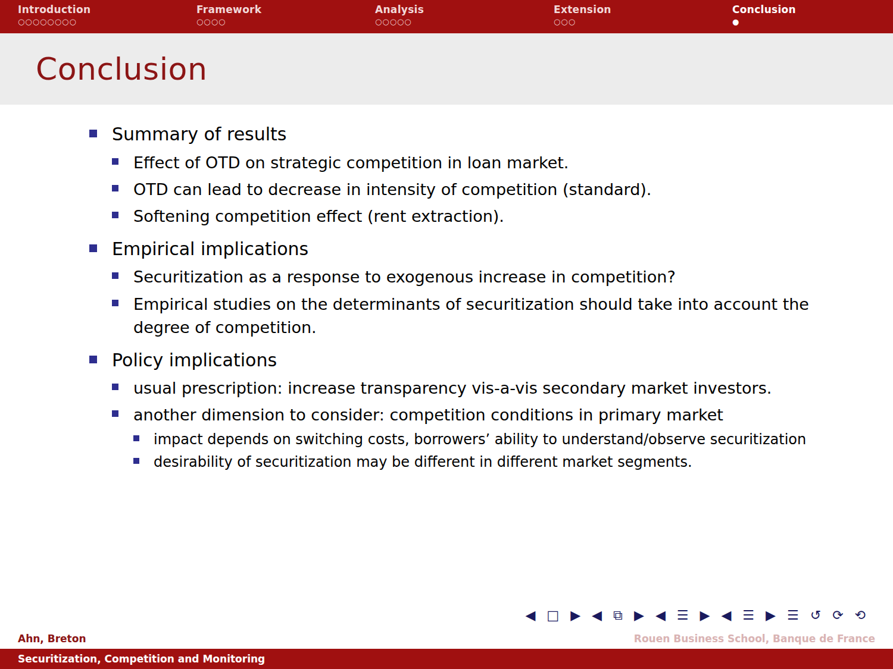Introduction ○○○○○○○○
Framework ○○○○
Analysis ○○○○○
Extension ○○○
Conclusion ●
Conclusion
Summary of results
Effect of OTD on strategic competition in loan market.
OTD can lead to decrease in intensity of competition (standard).
Softening competition effect (rent extraction).
Empirical implications
Securitization as a response to exogenous increase in competition?
Empirical studies on the determinants of securitization should take into account the degree of competition.
Policy implications
usual prescription: increase transparency vis-a-vis secondary market investors.
another dimension to consider: competition conditions in primary market
impact depends on switching costs, borrowers’ ability to understand/observe securitization
desirability of securitization may be different in different market segments.
◀ □ ▶ ◀ ⧉ ▶ ◀ ☰ ▶ ◀ ☰ ▶ ☰ ↺ ⟳ ⟲
Ahn, Breton Rouen Business School, Banque de France
Securitization, Competition and Monitoring